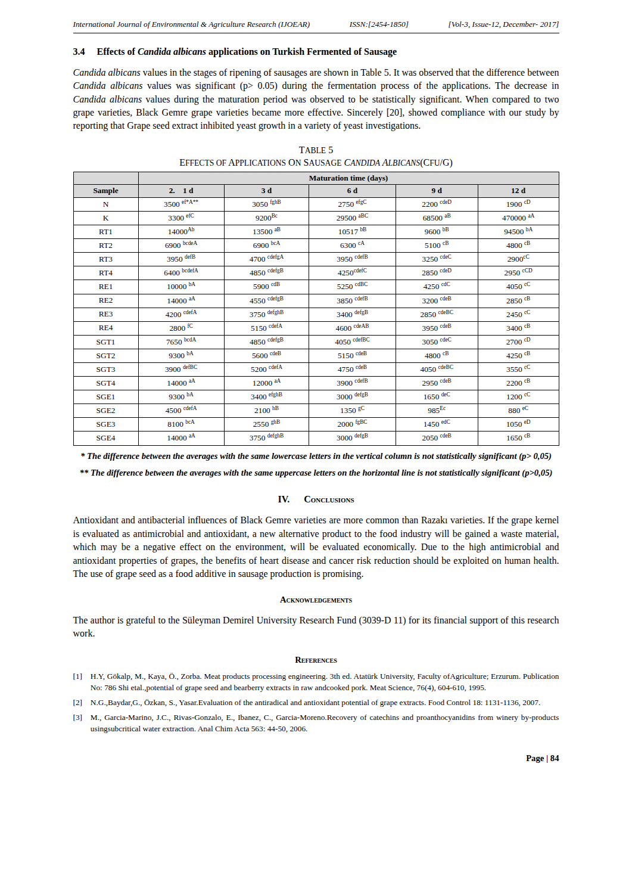International Journal of Environmental & Agriculture Research (IJOEAR) ISSN:[2454-1850] [Vol-3, Issue-12, December- 2017]
3.4 Effects of Candida albicans applications on Turkish Fermented of Sausage
Candida albicans values in the stages of ripening of sausages are shown in Table 5. It was observed that the difference between Candida albicans values was significant (p> 0.05) during the fermentation process of the applications. The decrease in Candida albicans values during the maturation period was observed to be statistically significant. When compared to two grape varieties, Black Gemre grape varieties became more effective. Sincerely [20], showed compliance with our study by reporting that Grape seed extract inhibited yeast growth in a variety of yeast investigations.
TABLE 5
EFFECTS OF APPLICATIONS ON SAUSAGE CANDIDA ALBICANS(CFU/G)
| | Maturation time (days) |
| --- | --- |
| Sample | 2. 1 d | 3 d | 6 d | 9 d | 12 d |
| N | 3500 ef*A** | 3050 fghB | 2750 efgC | 2200 cdeD | 1900 cD |
| K | 3300 efC | 9200 Bc | 29500 aBC | 68500 aB | 470000 aA |
| RT1 | 14000 Ab | 13500 aB | 10517 bB | 9600 bB | 94500 bA |
| RT2 | 6900 bcdeA | 6900 bcA | 6300 cA | 5100 cB | 4800 cB |
| RT3 | 3950 defB | 4700 cdefgA | 3950 cdefB | 3250 cdeC | 2900 cC |
| RT4 | 6400 bcdefA | 4850 cdefgB | 4250 cdefC | 2850 cdeD | 2950 cCD |
| RE1 | 10000 bA | 5900 cdB | 5250 cdBC | 4250 cdC | 4050 cC |
| RE2 | 14000 aA | 4550 cdefgB | 3850 cdefB | 3200 cdeB | 2850 cB |
| RE3 | 4200 cdefA | 3750 defghB | 3400 defgB | 2850 cdeBC | 2450 cC |
| RE4 | 2800 fC | 5150 cdefA | 4600 cdeAB | 3950 cdeB | 3400 cB |
| SGT1 | 7650 bcdA | 4850 cdefgB | 4050 cdefBC | 3050 cdeC | 2700 cD |
| SGT2 | 9300 bA | 5600 cdeB | 5150 cdeB | 4800 cB | 4250 cB |
| SGT3 | 3900 defBC | 5200 cdefA | 4750 cdeB | 4050 cdeBC | 3550 cC |
| SGT4 | 14000 aA | 12000 aA | 3900 cdefB | 2950 cdeB | 2200 cB |
| SGE1 | 9300 bA | 3400 efghB | 3000 defgB | 1650 deC | 1200 cC |
| SGE2 | 4500 cdefA | 2100 hB | 1350 gC | 985 Ec | 880 eC |
| SGE3 | 8100 bcA | 2550 ghB | 2000 fgBC | 1450 edC | 1050 eD |
| SGE4 | 14000 aA | 3750 defghB | 3000 defgB | 2050 cdeB | 1650 cB |
* The difference between the averages with the same lowercase letters in the vertical column is not statistically significant (p> 0,05)
** The difference between the averages with the same uppercase letters on the horizontal line is not statistically significant (p>0,05)
IV. Conclusions
Antioxidant and antibacterial influences of Black Gemre varieties are more common than Razakı varieties. If the grape kernel is evaluated as antimicrobial and antioxidant, a new alternative product to the food industry will be gained a waste material, which may be a negative effect on the environment, will be evaluated economically. Due to the high antimicrobial and antioxidant properties of grapes, the benefits of heart disease and cancer risk reduction should be exploited on human health. The use of grape seed as a food additive in sausage production is promising.
Acknowledgements
The author is grateful to the Süleyman Demirel University Research Fund (3039-D 11) for its financial support of this research work.
References
[1] H.Y, Gökalp, M., Kaya, Ö., Zorba. Meat products processing engineering. 3th ed. Atatürk University, Faculty ofAgriculture; Erzurum. Publication No: 786 Shi etal.,potential of grape seed and bearberry extracts in raw andcooked pork. Meat Science, 76(4), 604-610, 1995.
[2] N.G.,Baydar,G., Özkan, S., Yasar.Evaluation of the antiradical and antioxidant potential of grape extracts. Food Control 18: 1131-1136, 2007.
[3] M., Garcia-Marino, J.C., Rivas-Gonzalo, E., Ibanez, C., Garcia-Moreno.Recovery of catechins and proanthocyanidins from winery by-products usingsubcritical water extraction. Anal Chim Acta 563: 44-50, 2006.
Page | 84